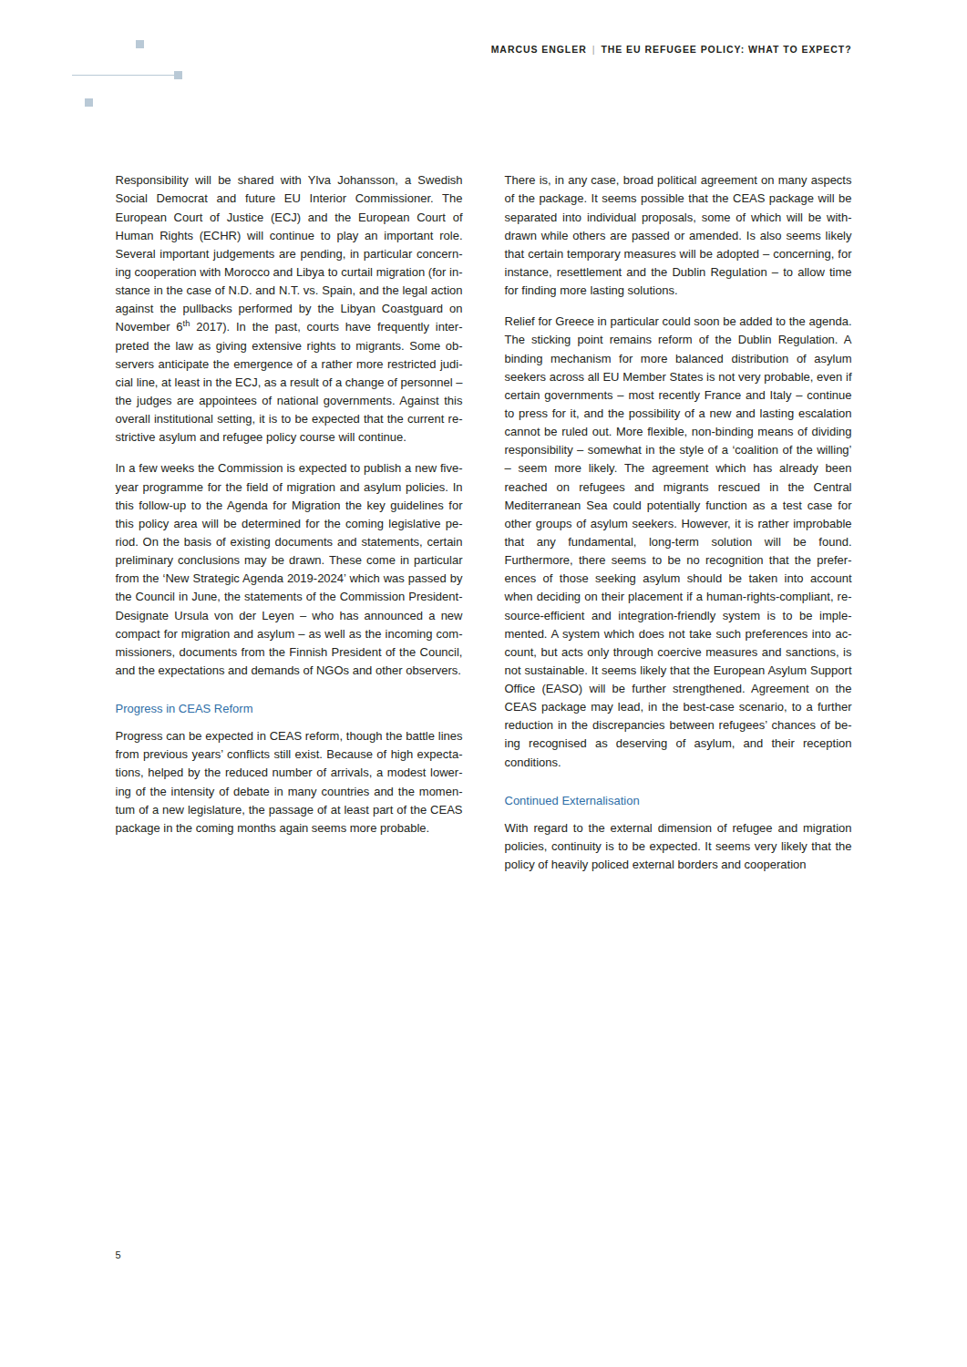Marcus Engler|The EU Refugee Policy: What to Expect?
Responsibility will be shared with Ylva Johansson, a Swedish Social Democrat and future EU Interior Commissioner. The European Court of Justice (ECJ) and the European Court of Human Rights (ECHR) will continue to play an important role. Several important judgements are pending, in particular concerning cooperation with Morocco and Libya to curtail migration (for instance in the case of N.D. and N.T. vs. Spain, and the legal action against the pullbacks performed by the Libyan Coastguard on November 6th 2017). In the past, courts have frequently interpreted the law as giving extensive rights to migrants. Some observers anticipate the emergence of a rather more restricted judicial line, at least in the ECJ, as a result of a change of personnel – the judges are appointees of national governments. Against this overall institutional setting, it is to be expected that the current restrictive asylum and refugee policy course will continue.
In a few weeks the Commission is expected to publish a new five-year programme for the field of migration and asylum policies. In this follow-up to the Agenda for Migration the key guidelines for this policy area will be determined for the coming legislative period. On the basis of existing documents and statements, certain preliminary conclusions may be drawn. These come in particular from the ‘New Strategic Agenda 2019-2024’ which was passed by the Council in June, the statements of the Commission President-Designate Ursula von der Leyen – who has announced a new compact for migration and asylum – as well as the incoming commissioners, documents from the Finnish President of the Council, and the expectations and demands of NGOs and other observers.
Progress in CEAS Reform
Progress can be expected in CEAS reform, though the battle lines from previous years’ conflicts still exist. Because of high expectations, helped by the reduced number of arrivals, a modest lowering of the intensity of debate in many countries and the momentum of a new legislature, the passage of at least part of the CEAS package in the coming months again seems more probable.
There is, in any case, broad political agreement on many aspects of the package. It seems possible that the CEAS package will be separated into individual proposals, some of which will be withdrawn while others are passed or amended. Is also seems likely that certain temporary measures will be adopted – concerning, for instance, resettlement and the Dublin Regulation – to allow time for finding more lasting solutions.
Relief for Greece in particular could soon be added to the agenda. The sticking point remains reform of the Dublin Regulation. A binding mechanism for more balanced distribution of asylum seekers across all EU Member States is not very probable, even if certain governments – most recently France and Italy – continue to press for it, and the possibility of a new and lasting escalation cannot be ruled out. More flexible, non-binding means of dividing responsibility – somewhat in the style of a ‘coalition of the willing’ – seem more likely. The agreement which has already been reached on refugees and migrants rescued in the Central Mediterranean Sea could potentially function as a test case for other groups of asylum seekers. However, it is rather improbable that any fundamental, long-term solution will be found. Furthermore, there seems to be no recognition that the preferences of those seeking asylum should be taken into account when deciding on their placement if a human-rights-compliant, resource-efficient and integration-friendly system is to be implemented. A system which does not take such preferences into account, but acts only through coercive measures and sanctions, is not sustainable. It seems likely that the European Asylum Support Office (EASO) will be further strengthened. Agreement on the CEAS package may lead, in the best-case scenario, to a further reduction in the discrepancies between refugees’ chances of being recognised as deserving of asylum, and their reception conditions.
Continued Externalisation
With regard to the external dimension of refugee and migration policies, continuity is to be expected. It seems very likely that the policy of heavily policed external borders and cooperation
5